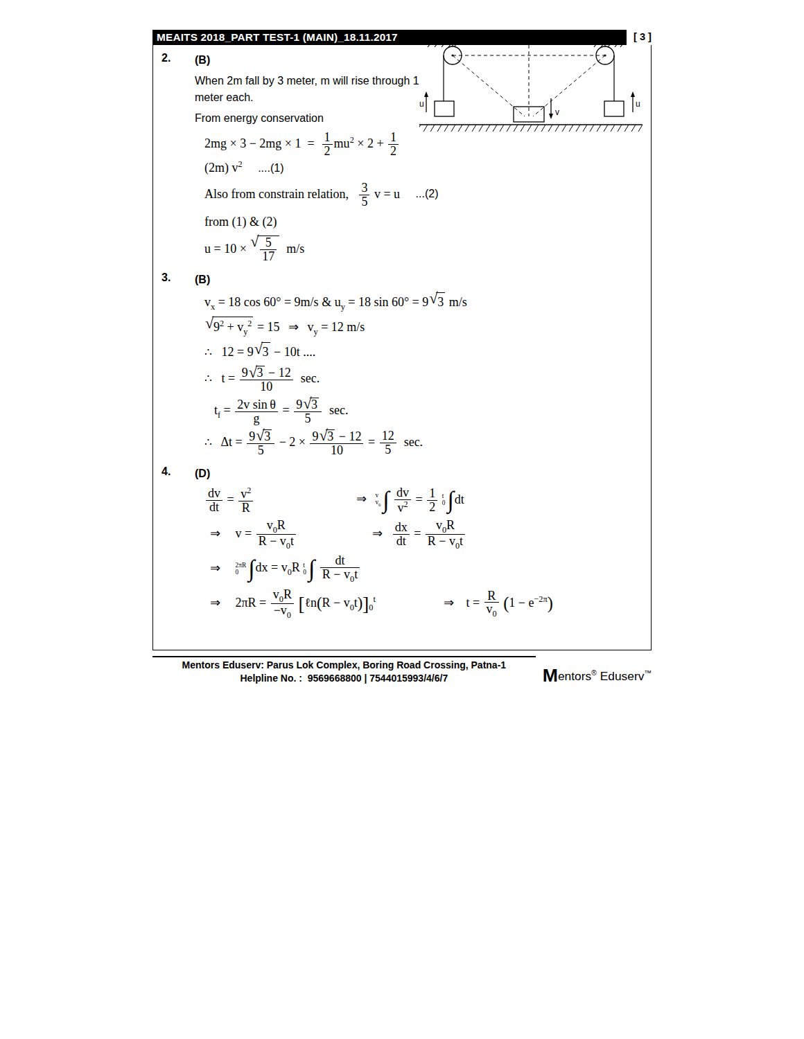MEAITS 2018_PART TEST-1 (MAIN)_18.11.2017
[ 3 ]
2.
(B)
u u v
When 2m fall by 3 meter, m will rise through 1 meter each.
From energy conservation
2mg × 3 − 2mg × 1 = 12mu2 × 2 + 12(2m) v2 ....(1)
Also from constrain relation, 35 v = u ...(2)
from (1) & (2)
u = 10 × 517 m/s
3.
(B)
vx = 18 cos 60° = 9m/s & uy = 18 sin 60° = 93 m/s
92 + vy2 = 15 ⇒ vy = 12 m/s
∴ 12 = 93 − 10t ....
∴ t = 93 − 1210 sec.
tf = 2v sin θ g = 935 sec.
∴ Δt = 935 − 2 × 93 − 1210 = 125 sec.
4.
(D)
dv dt = v2 R ⇒ vv0∫ dv v2 = 12 t 0∫dt
⇒ v = v0R R − v0t ⇒ dx dt = v0R R − v0t
⇒ 2πR 0∫dx = v0R t 0∫ dt R − v0t
⇒ 2πR = v0R−v0 [ℓn(R − v0t)]0t ⇒ t = Rv0 (1 − e−2π)
Mentors Eduserv: Parus Lok Complex, Boring Road Crossing, Patna-1
Helpline No. : 9569668800 | 7544015993/4/6/7
Mentors® Eduserv™